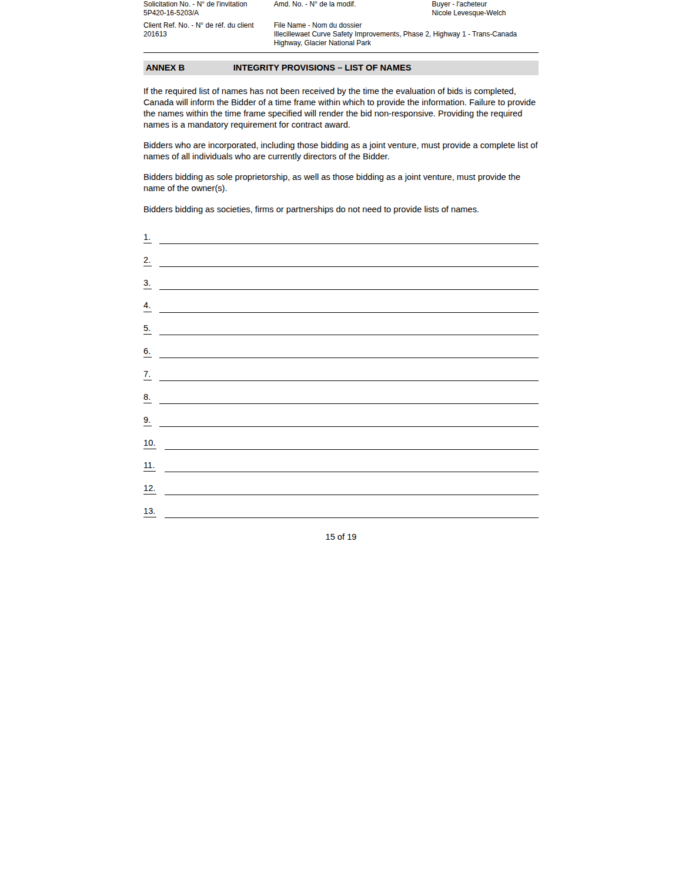| Solicitation No. - N° de l'invitation 5P420-16-5203/A | Amd. No. - N° de la modif. | Buyer - l'acheteur Nicole Levesque-Welch |
| Client Ref. No. - N° de réf. du client 201613 | File Name - Nom du dossier Illecillewaet Curve Safety Improvements, Phase 2, Highway 1 - Trans-Canada Highway, Glacier National Park |
ANNEX BINTEGRITY PROVISIONS – LIST OF NAMES
If the required list of names has not been received by the time the evaluation of bids is completed, Canada will inform the Bidder of a time frame within which to provide the information. Failure to provide the names within the time frame specified will render the bid non-responsive. Providing the required names is a mandatory requirement for contract award.
Bidders who are incorporated, including those bidding as a joint venture, must provide a complete list of names of all individuals who are currently directors of the Bidder.
Bidders bidding as sole proprietorship, as well as those bidding as a joint venture, must provide the name of the owner(s).
Bidders bidding as societies, firms or partnerships do not need to provide lists of names.
15 of 19